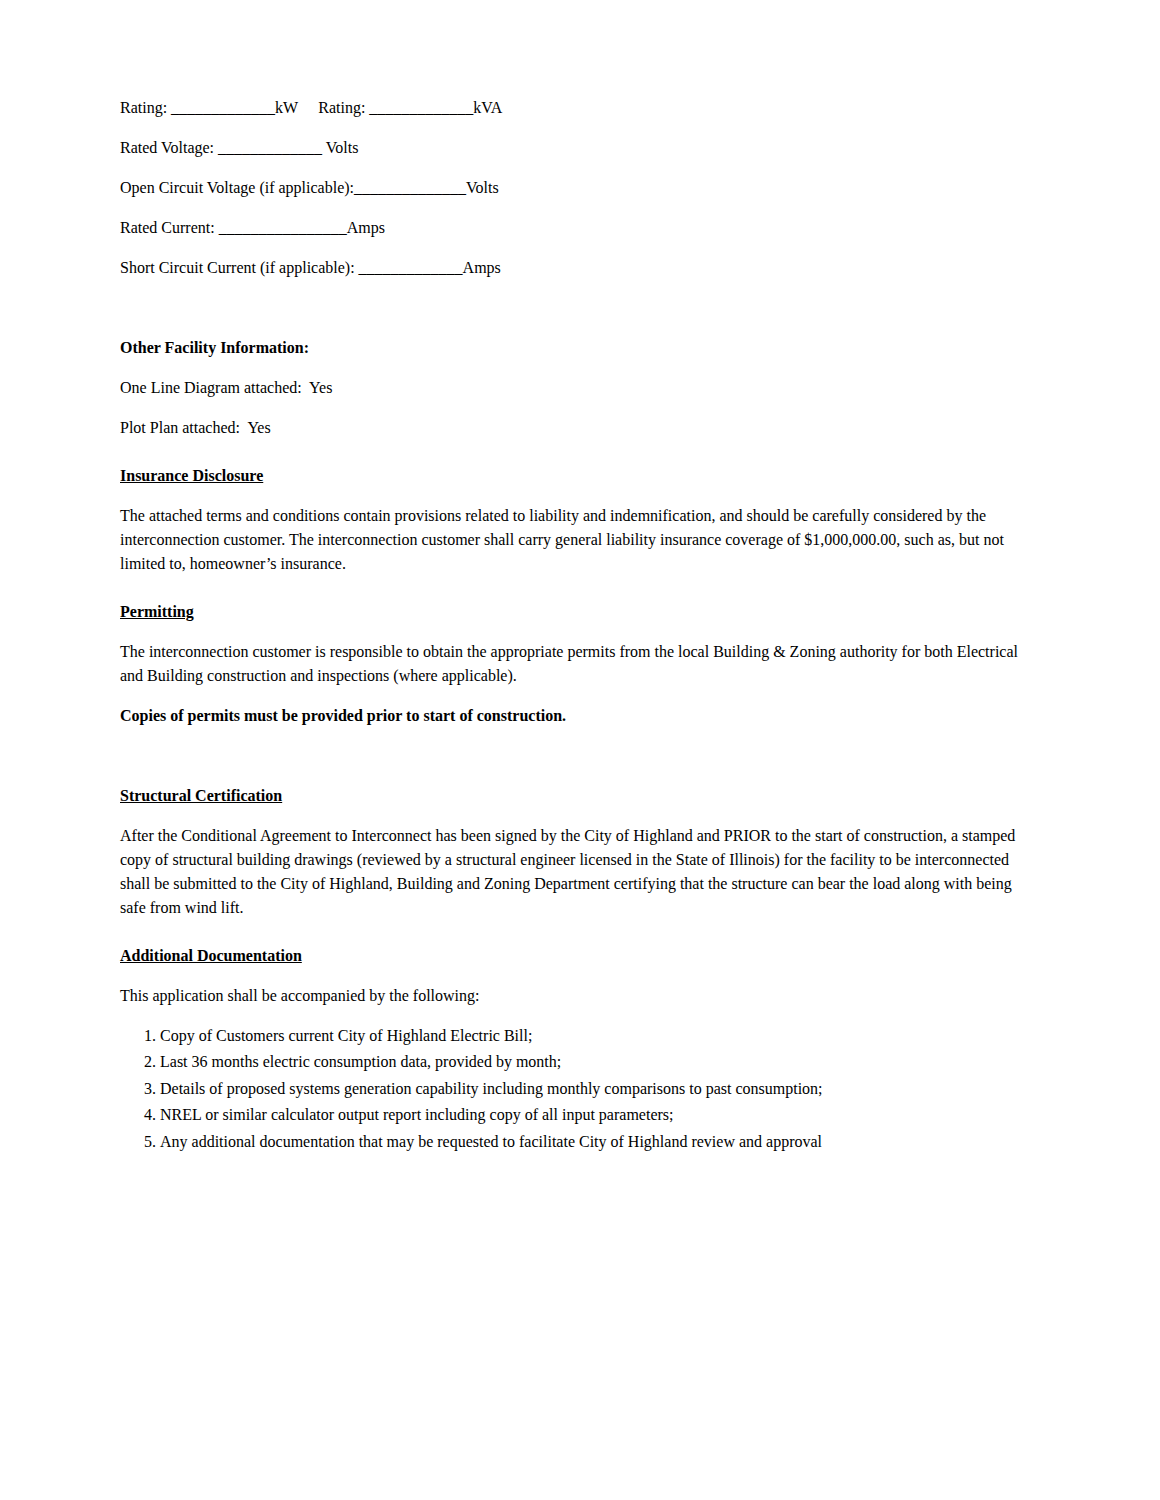Rating: _____________kW Rating: _____________kVA
Rated Voltage: _____________ Volts
Open Circuit Voltage (if applicable):______________Volts
Rated Current: ________________Amps
Short Circuit Current (if applicable): _____________Amps
Other Facility Information:
One Line Diagram attached: Yes
Plot Plan attached: Yes
Insurance Disclosure
The attached terms and conditions contain provisions related to liability and indemnification, and should be carefully considered by the interconnection customer. The interconnection customer shall carry general liability insurance coverage of $1,000,000.00, such as, but not limited to, homeowner’s insurance.
Permitting
The interconnection customer is responsible to obtain the appropriate permits from the local Building & Zoning authority for both Electrical and Building construction and inspections (where applicable).
Copies of permits must be provided prior to start of construction.
Structural Certification
After the Conditional Agreement to Interconnect has been signed by the City of Highland and PRIOR to the start of construction, a stamped copy of structural building drawings (reviewed by a structural engineer licensed in the State of Illinois) for the facility to be interconnected shall be submitted to the City of Highland, Building and Zoning Department certifying that the structure can bear the load along with being safe from wind lift.
Additional Documentation
This application shall be accompanied by the following:
Copy of Customers current City of Highland Electric Bill;
Last 36 months electric consumption data, provided by month;
Details of proposed systems generation capability including monthly comparisons to past consumption;
NREL or similar calculator output report including copy of all input parameters;
Any additional documentation that may be requested to facilitate City of Highland review and approval